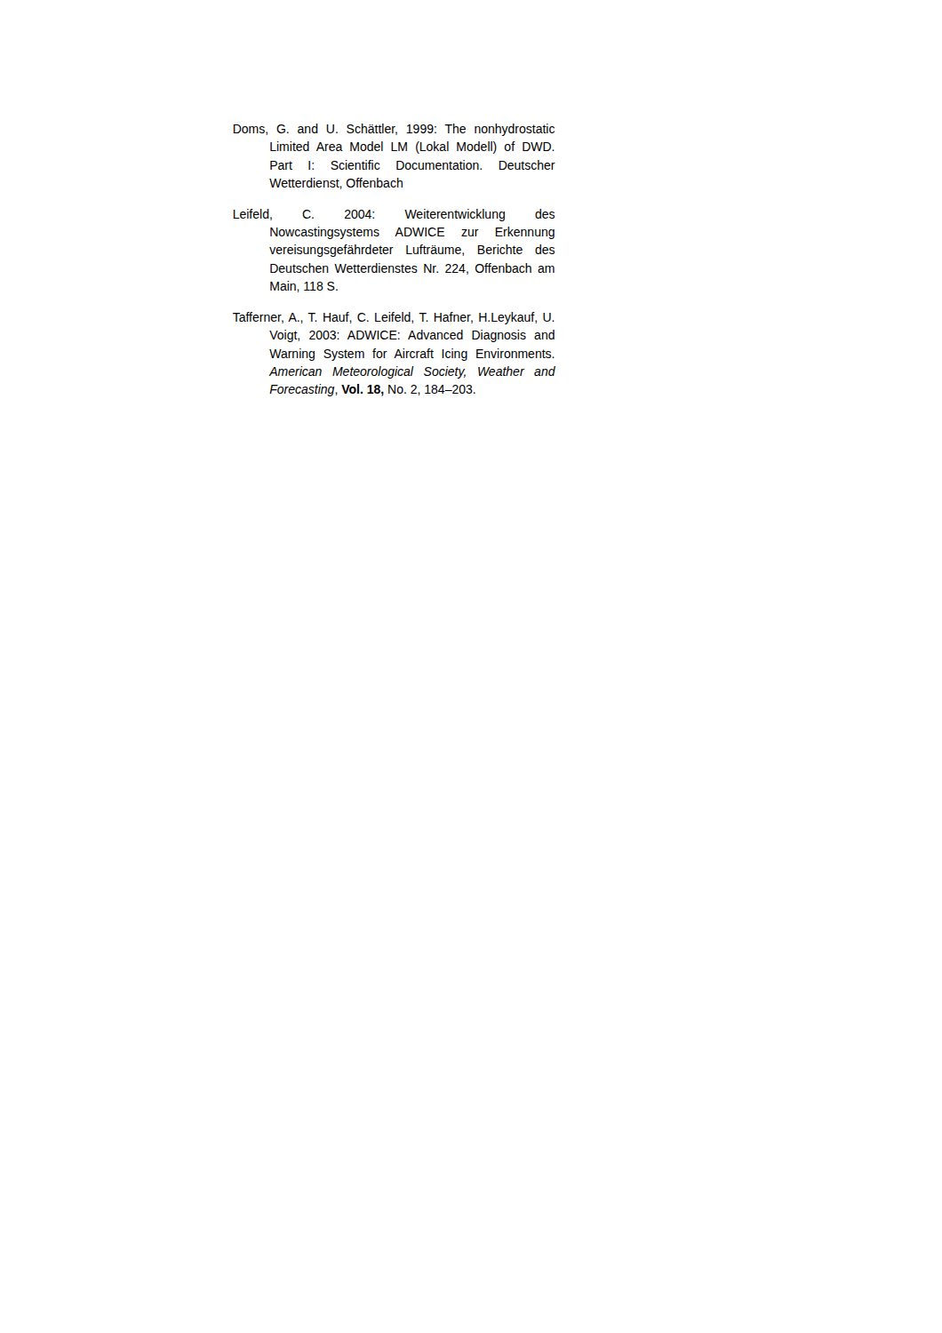Doms, G. and U. Schättler, 1999: The nonhydrostatic Limited Area Model LM (Lokal Modell) of DWD. Part I: Scientific Documentation. Deutscher Wetterdienst, Offenbach
Leifeld, C. 2004: Weiterentwicklung des Nowcastingsystems ADWICE zur Erkennung vereisungsgefährdeter Lufträume, Berichte des Deutschen Wetterdienstes Nr. 224, Offenbach am Main, 118 S.
Tafferner, A., T. Hauf, C. Leifeld, T. Hafner, H.Leykauf, U. Voigt, 2003: ADWICE: Advanced Diagnosis and Warning System for Aircraft Icing Environments. American Meteorological Society, Weather and Forecasting, Vol. 18, No. 2, 184–203.